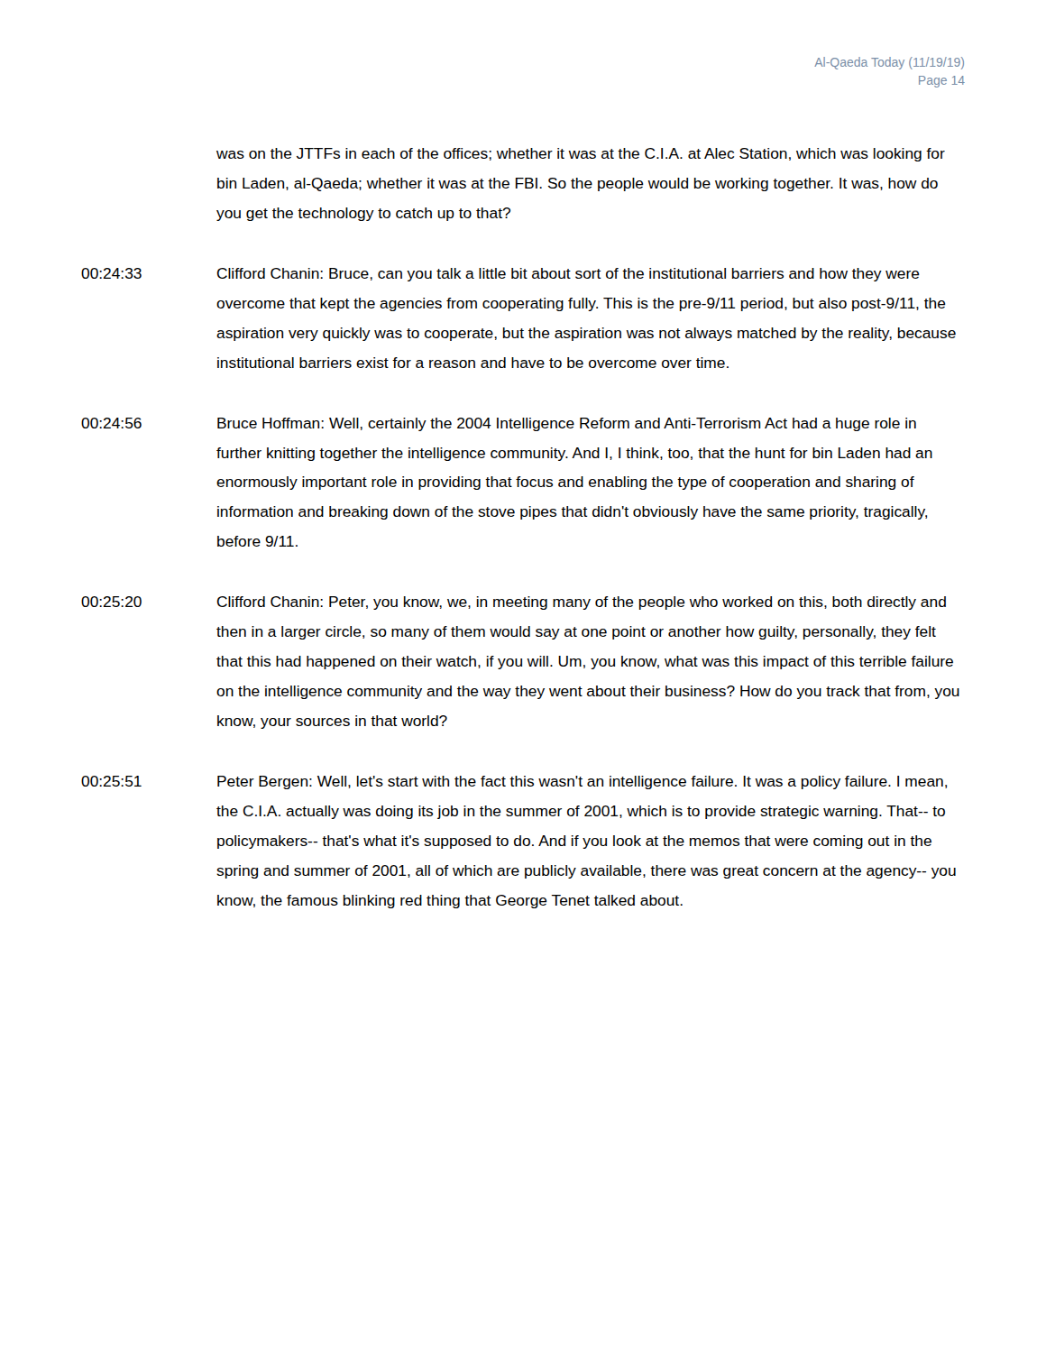Al-Qaeda Today (11/19/19)
Page 14
was on the JTTFs in each of the offices; whether it was at the C.I.A. at Alec Station, which was looking for bin Laden, al-Qaeda; whether it was at the FBI. So the people would be working together. It was, how do you get the technology to catch up to that?
00:24:33
Clifford Chanin: Bruce, can you talk a little bit about sort of the institutional barriers and how they were overcome that kept the agencies from cooperating fully. This is the pre-9/11 period, but also post-9/11, the aspiration very quickly was to cooperate, but the aspiration was not always matched by the reality, because institutional barriers exist for a reason and have to be overcome over time.
00:24:56
Bruce Hoffman: Well, certainly the 2004 Intelligence Reform and Anti-Terrorism Act had a huge role in further knitting together the intelligence community. And I, I think, too, that the hunt for bin Laden had an enormously important role in providing that focus and enabling the type of cooperation and sharing of information and breaking down of the stove pipes that didn't obviously have the same priority, tragically, before 9/11.
00:25:20
Clifford Chanin: Peter, you know, we, in meeting many of the people who worked on this, both directly and then in a larger circle, so many of them would say at one point or another how guilty, personally, they felt that this had happened on their watch, if you will. Um, you know, what was this impact of this terrible failure on the intelligence community and the way they went about their business? How do you track that from, you know, your sources in that world?
00:25:51
Peter Bergen: Well, let's start with the fact this wasn't an intelligence failure. It was a policy failure. I mean, the C.I.A. actually was doing its job in the summer of 2001, which is to provide strategic warning. That-- to policymakers-- that's what it's supposed to do. And if you look at the memos that were coming out in the spring and summer of 2001, all of which are publicly available, there was great concern at the agency-- you know, the famous blinking red thing that George Tenet talked about.